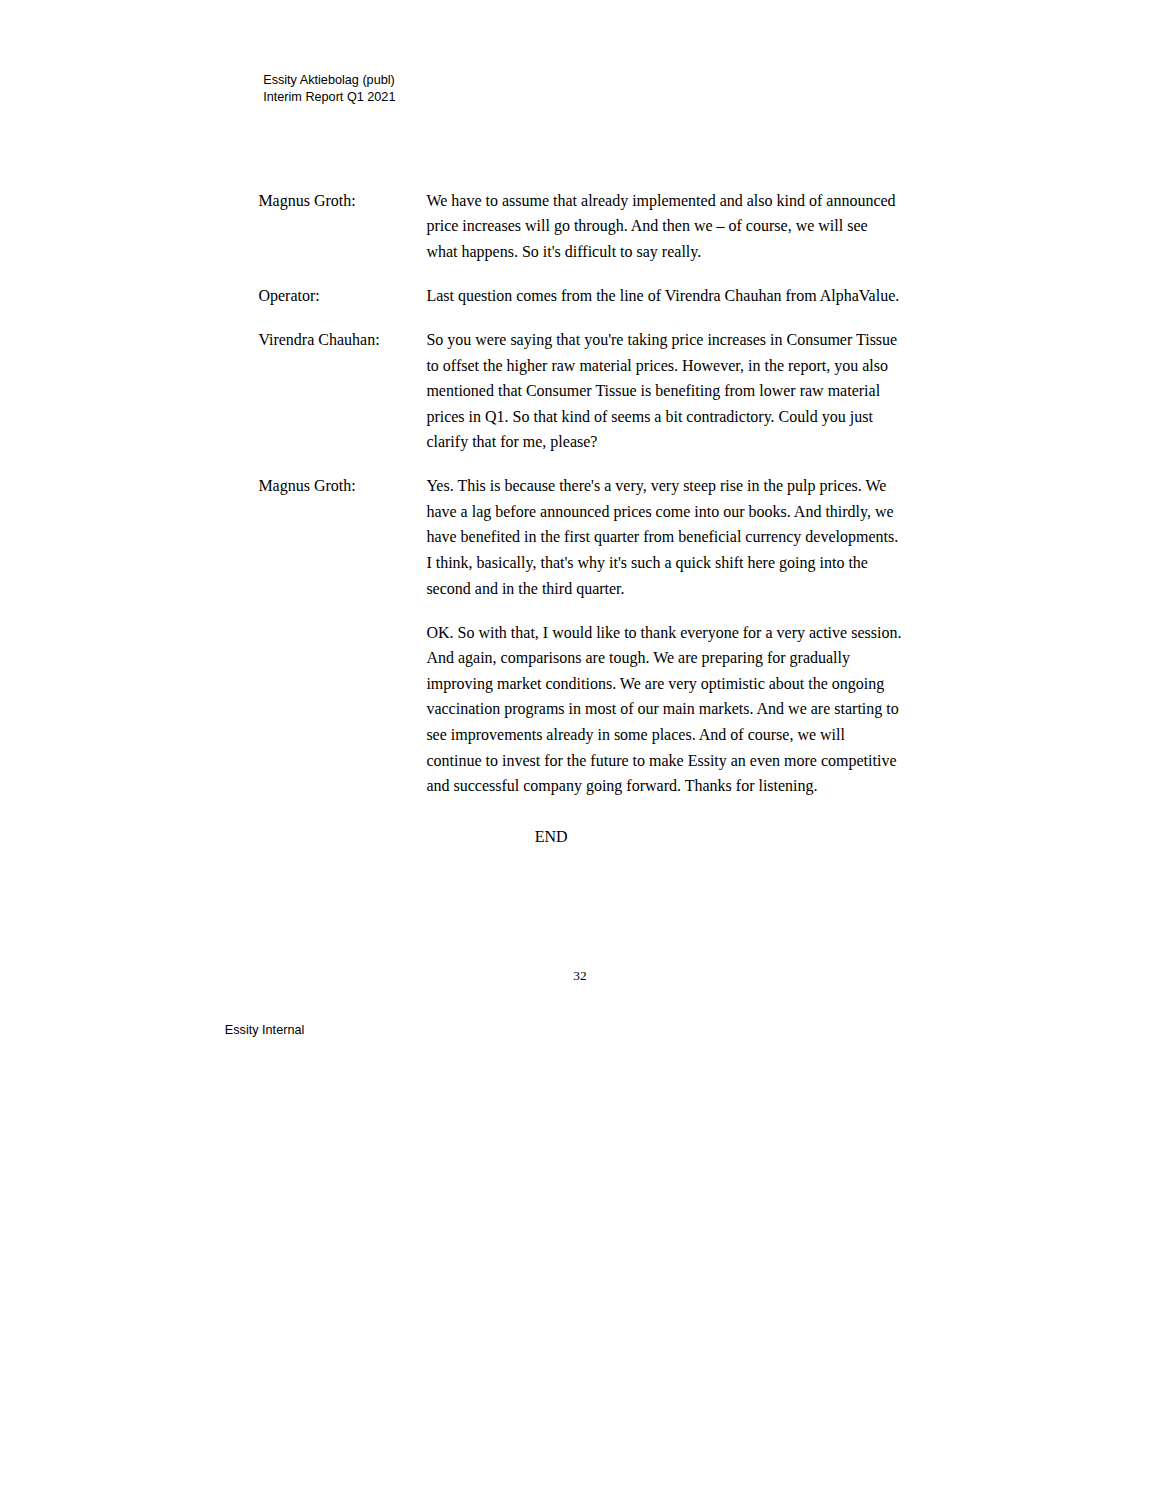Essity Aktiebolag (publ)
Interim Report Q1 2021
Magnus Groth:
We have to assume that already implemented and also kind of announced price increases will go through. And then we – of course, we will see what happens. So it's difficult to say really.
Operator:
Last question comes from the line of Virendra Chauhan from AlphaValue.
Virendra Chauhan:
So you were saying that you're taking price increases in Consumer Tissue to offset the higher raw material prices. However, in the report, you also mentioned that Consumer Tissue is benefiting from lower raw material prices in Q1. So that kind of seems a bit contradictory. Could you just clarify that for me, please?
Magnus Groth:
Yes. This is because there's a very, very steep rise in the pulp prices. We have a lag before announced prices come into our books. And thirdly, we have benefited in the first quarter from beneficial currency developments. I think, basically, that's why it's such a quick shift here going into the second and in the third quarter.
OK. So with that, I would like to thank everyone for a very active session. And again, comparisons are tough. We are preparing for gradually improving market conditions. We are very optimistic about the ongoing vaccination programs in most of our main markets. And we are starting to see improvements already in some places. And of course, we will continue to invest for the future to make Essity an even more competitive and successful company going forward. Thanks for listening.
END
32
Essity Internal